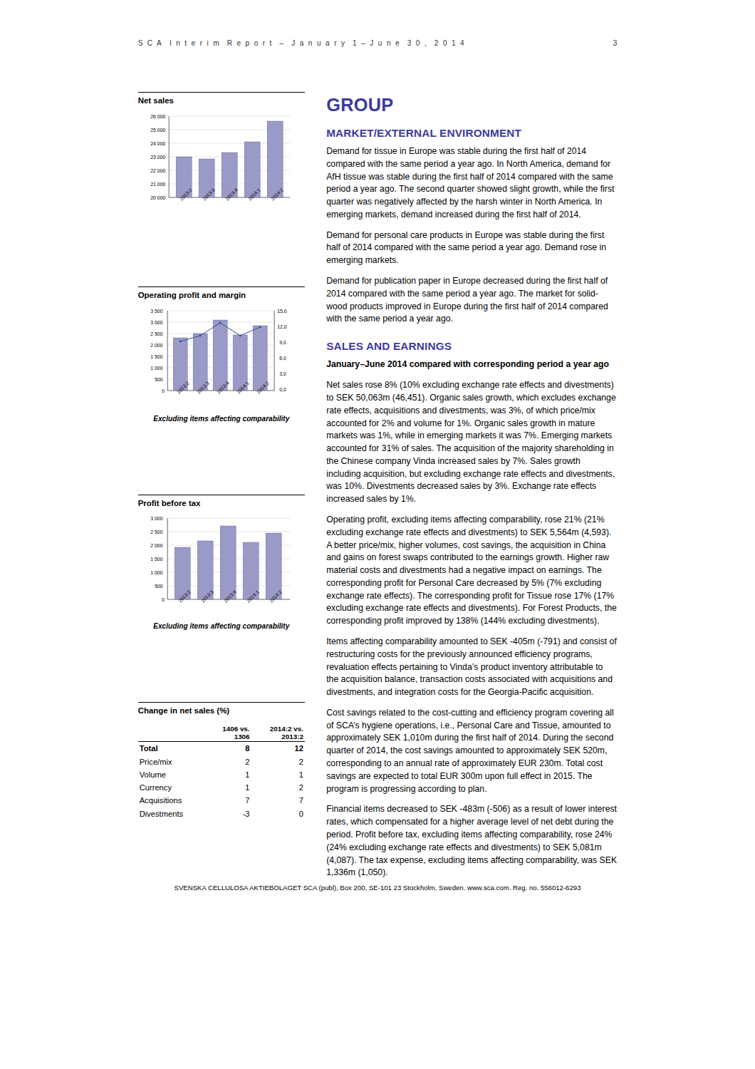S C A I n t e r i m R e p o r t – J a n u a r y 1 – J u n e 3 0 , 2 0 1 4
3
Net sales
26 000 25 000 24 000 23 000 22 000 21 000 20 000 2013:2 2013:3 2013:4 2014:1 2014:2
Operating profit and margin
3 500 3 000 2 500 2 000 1 500 1 000 500 0 15,0 12,0 9,0 6,0 3,0 0,0 2013:2 2013:3 2013:4 2014:1 2014:2
Excluding items affecting comparability
Profit before tax
3 000 2 500 2 000 1 500 1 000 500 0 2013:2 2013:3 2013:4 2014:1 2014:2
Excluding items affecting comparability
Change in net sales (%)
| | 1406 vs. 1306 | 2014:2 vs. 2013:2 |
| --- | --- | --- |
| Total | 8 | 12 |
| Price/mix | 2 | 2 |
| Volume | 1 | 1 |
| Currency | 1 | 2 |
| Acquisitions | 7 | 7 |
| Divestments | -3 | 0 |
GROUP
MARKET/EXTERNAL ENVIRONMENT
Demand for tissue in Europe was stable during the first half of 2014 compared with the same period a year ago. In North America, demand for AfH tissue was stable during the first half of 2014 compared with the same period a year ago. The second quarter showed slight growth, while the first quarter was negatively affected by the harsh winter in North America. In emerging markets, demand increased during the first half of 2014.
Demand for personal care products in Europe was stable during the first half of 2014 compared with the same period a year ago. Demand rose in emerging markets.
Demand for publication paper in Europe decreased during the first half of 2014 compared with the same period a year ago. The market for solid-wood products improved in Europe during the first half of 2014 compared with the same period a year ago.
SALES AND EARNINGS
January–June 2014 compared with corresponding period a year ago
Net sales rose 8% (10% excluding exchange rate effects and divestments) to SEK 50,063m (46,451). Organic sales growth, which excludes exchange rate effects, acquisitions and divestments, was 3%, of which price/mix accounted for 2% and volume for 1%. Organic sales growth in mature markets was 1%, while in emerging markets it was 7%. Emerging markets accounted for 31% of sales. The acquisition of the majority shareholding in the Chinese company Vinda increased sales by 7%. Sales growth including acquisition, but excluding exchange rate effects and divestments, was 10%. Divestments decreased sales by 3%. Exchange rate effects increased sales by 1%.
Operating profit, excluding items affecting comparability, rose 21% (21% excluding exchange rate effects and divestments) to SEK 5,564m (4,593). A better price/mix, higher volumes, cost savings, the acquisition in China and gains on forest swaps contributed to the earnings growth. Higher raw material costs and divestments had a negative impact on earnings. The corresponding profit for Personal Care decreased by 5% (7% excluding exchange rate effects). The corresponding profit for Tissue rose 17% (17% excluding exchange rate effects and divestments). For Forest Products, the corresponding profit improved by 138% (144% excluding divestments).
Items affecting comparability amounted to SEK -405m (-791) and consist of restructuring costs for the previously announced efficiency programs, revaluation effects pertaining to Vinda’s product inventory attributable to the acquisition balance, transaction costs associated with acquisitions and divestments, and integration costs for the Georgia-Pacific acquisition.
Cost savings related to the cost-cutting and efficiency program covering all of SCA’s hygiene operations, i.e., Personal Care and Tissue, amounted to approximately SEK 1,010m during the first half of 2014. During the second quarter of 2014, the cost savings amounted to approximately SEK 520m, corresponding to an annual rate of approximately EUR 230m. Total cost savings are expected to total EUR 300m upon full effect in 2015. The program is progressing according to plan.
Financial items decreased to SEK -483m (-506) as a result of lower interest rates, which compensated for a higher average level of net debt during the period. Profit before tax, excluding items affecting comparability, rose 24% (24% excluding exchange rate effects and divestments) to SEK 5,081m (4,087). The tax expense, excluding items affecting comparability, was SEK 1,336m (1,050).
SVENSKA CELLULOSA AKTIEBOLAGET SCA (publ), Box 200, SE-101 23 Stockholm, Sweden. www.sca.com. Reg. no. 556012-6293